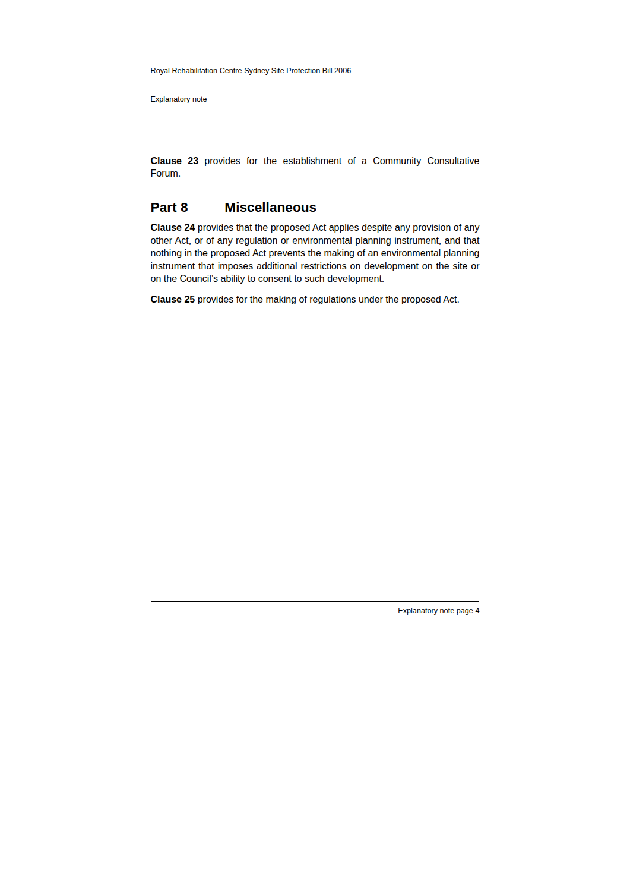Royal Rehabilitation Centre Sydney Site Protection Bill 2006
Explanatory note
Clause 23 provides for the establishment of a Community Consultative Forum.
Part 8 Miscellaneous
Clause 24 provides that the proposed Act applies despite any provision of any other Act, or of any regulation or environmental planning instrument, and that nothing in the proposed Act prevents the making of an environmental planning instrument that imposes additional restrictions on development on the site or on the Council’s ability to consent to such development.
Clause 25 provides for the making of regulations under the proposed Act.
Explanatory note page 4